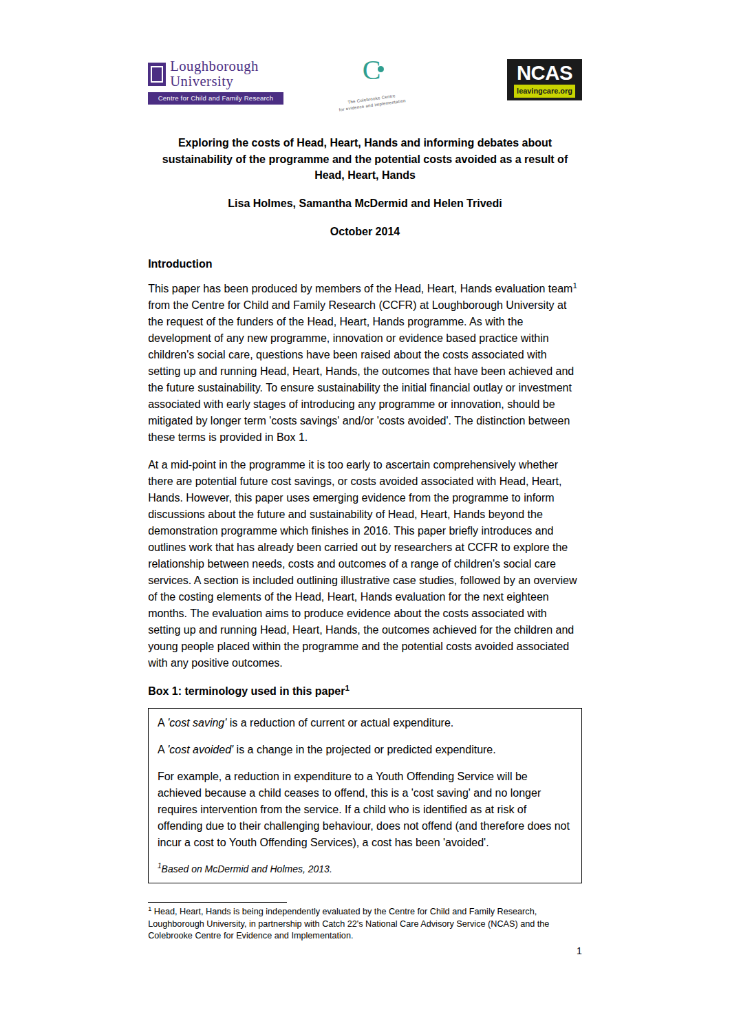Loughborough
University
Centre for Child and Family Research
C
The Colebrooke Centre
for evidence and implementation
NCAS
leavingcare.org
Exploring the costs of Head, Heart, Hands and informing debates about sustainability of the programme and the potential costs avoided as a result of Head, Heart, Hands
Lisa Holmes, Samantha McDermid and Helen Trivedi
October 2014
Introduction
This paper has been produced by members of the Head, Heart, Hands evaluation team1 from the Centre for Child and Family Research (CCFR) at Loughborough University at the request of the funders of the Head, Heart, Hands programme. As with the development of any new programme, innovation or evidence based practice within children's social care, questions have been raised about the costs associated with setting up and running Head, Heart, Hands, the outcomes that have been achieved and the future sustainability. To ensure sustainability the initial financial outlay or investment associated with early stages of introducing any programme or innovation, should be mitigated by longer term 'costs savings' and/or 'costs avoided'. The distinction between these terms is provided in Box 1.
At a mid-point in the programme it is too early to ascertain comprehensively whether there are potential future cost savings, or costs avoided associated with Head, Heart, Hands. However, this paper uses emerging evidence from the programme to inform discussions about the future and sustainability of Head, Heart, Hands beyond the demonstration programme which finishes in 2016. This paper briefly introduces and outlines work that has already been carried out by researchers at CCFR to explore the relationship between needs, costs and outcomes of a range of children's social care services. A section is included outlining illustrative case studies, followed by an overview of the costing elements of the Head, Heart, Hands evaluation for the next eighteen months. The evaluation aims to produce evidence about the costs associated with setting up and running Head, Heart, Hands, the outcomes achieved for the children and young people placed within the programme and the potential costs avoided associated with any positive outcomes.
Box 1: terminology used in this paper1
A 'cost saving' is a reduction of current or actual expenditure.
A 'cost avoided' is a change in the projected or predicted expenditure.
For example, a reduction in expenditure to a Youth Offending Service will be achieved because a child ceases to offend, this is a 'cost saving' and no longer requires intervention from the service. If a child who is identified as at risk of offending due to their challenging behaviour, does not offend (and therefore does not incur a cost to Youth Offending Services), a cost has been 'avoided'.
1Based on McDermid and Holmes, 2013.
1 Head, Heart, Hands is being independently evaluated by the Centre for Child and Family Research, Loughborough University, in partnership with Catch 22's National Care Advisory Service (NCAS) and the Colebrooke Centre for Evidence and Implementation.
1